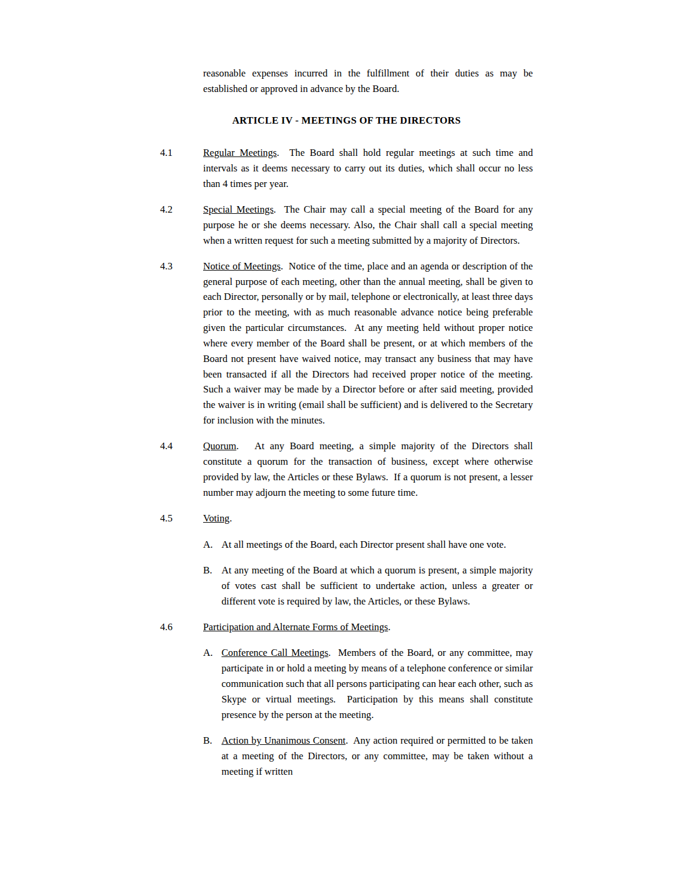reasonable expenses incurred in the fulfillment of their duties as may be established or approved in advance by the Board.
ARTICLE IV - MEETINGS OF THE DIRECTORS
4.1
Regular Meetings. The Board shall hold regular meetings at such time and intervals as it deems necessary to carry out its duties, which shall occur no less than 4 times per year.
4.2
Special Meetings. The Chair may call a special meeting of the Board for any purpose he or she deems necessary. Also, the Chair shall call a special meeting when a written request for such a meeting submitted by a majority of Directors.
4.3
Notice of Meetings. Notice of the time, place and an agenda or description of the general purpose of each meeting, other than the annual meeting, shall be given to each Director, personally or by mail, telephone or electronically, at least three days prior to the meeting, with as much reasonable advance notice being preferable given the particular circumstances. At any meeting held without proper notice where every member of the Board shall be present, or at which members of the Board not present have waived notice, may transact any business that may have been transacted if all the Directors had received proper notice of the meeting. Such a waiver may be made by a Director before or after said meeting, provided the waiver is in writing (email shall be sufficient) and is delivered to the Secretary for inclusion with the minutes.
4.4
Quorum. At any Board meeting, a simple majority of the Directors shall constitute a quorum for the transaction of business, except where otherwise provided by law, the Articles or these Bylaws. If a quorum is not present, a lesser number may adjourn the meeting to some future time.
4.5
Voting.
A.
At all meetings of the Board, each Director present shall have one vote.
B.
At any meeting of the Board at which a quorum is present, a simple majority of votes cast shall be sufficient to undertake action, unless a greater or different vote is required by law, the Articles, or these Bylaws.
4.6
Participation and Alternate Forms of Meetings.
A.
Conference Call Meetings. Members of the Board, or any committee, may participate in or hold a meeting by means of a telephone conference or similar communication such that all persons participating can hear each other, such as Skype or virtual meetings. Participation by this means shall constitute presence by the person at the meeting.
B.
Action by Unanimous Consent. Any action required or permitted to be taken at a meeting of the Directors, or any committee, may be taken without a meeting if written